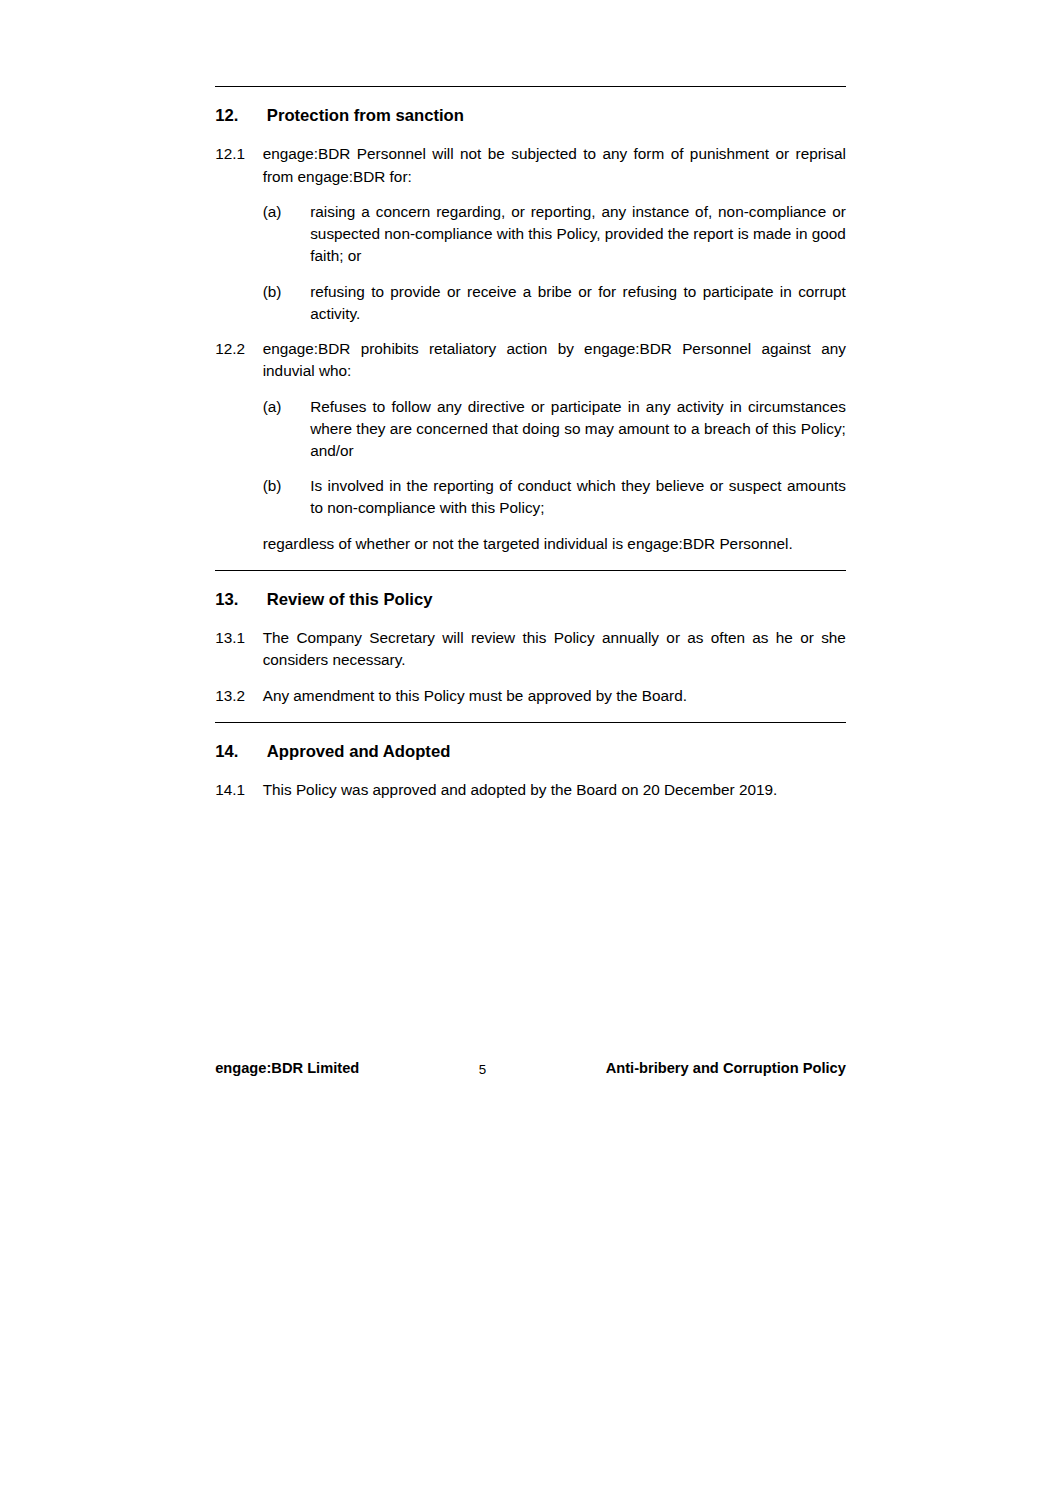12. Protection from sanction
12.1
engage:BDR Personnel will not be subjected to any form of punishment or reprisal from engage:BDR for:
(a)
raising a concern regarding, or reporting, any instance of, non-compliance or suspected non-compliance with this Policy, provided the report is made in good faith; or
(b)
refusing to provide or receive a bribe or for refusing to participate in corrupt activity.
12.2
engage:BDR prohibits retaliatory action by engage:BDR Personnel against any induvial who:
(a)
Refuses to follow any directive or participate in any activity in circumstances where they are concerned that doing so may amount to a breach of this Policy; and/or
(b)
Is involved in the reporting of conduct which they believe or suspect amounts to non-compliance with this Policy;
regardless of whether or not the targeted individual is engage:BDR Personnel.
13. Review of this Policy
13.1
The Company Secretary will review this Policy annually or as often as he or she considers necessary.
13.2
Any amendment to this Policy must be approved by the Board.
14. Approved and Adopted
14.1
This Policy was approved and adopted by the Board on 20 December 2019.
engage:BDR Limited
5
Anti-bribery and Corruption Policy